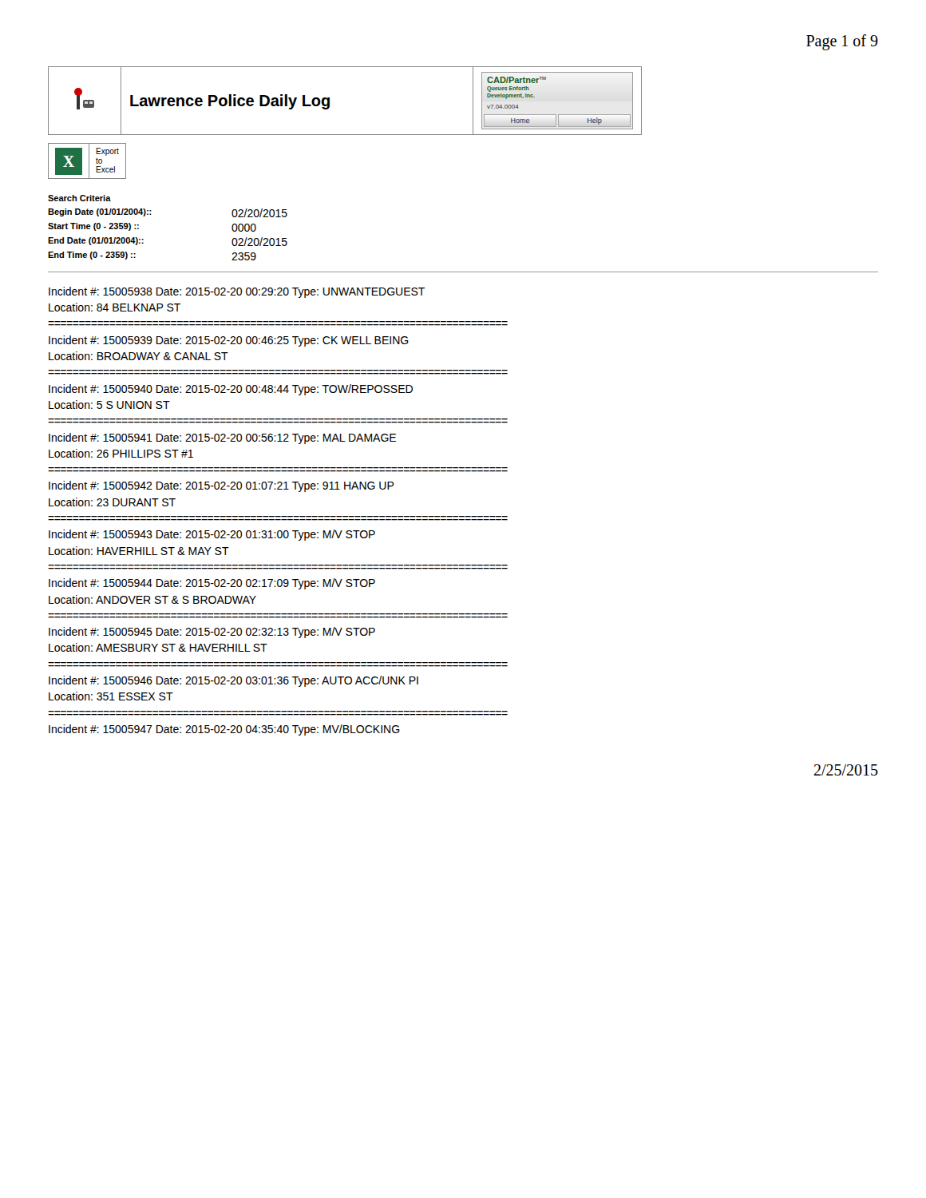Page 1 of 9
| | Lawrence Police Daily Log | CAD/Partner TM Queues Enforth Development, Inc. v7.04.0004 Home Help |
| X | Export to Excel |
Search Criteria
| Begin Date (01/01/2004):: | 02/20/2015 |
| Start Time (0 - 2359) :: | 0000 |
| End Date (01/01/2004):: | 02/20/2015 |
| End Time (0 - 2359) :: | 2359 |
Incident #: 15005938 Date: 2015-02-20 00:29:20 Type: UNWANTEDGUEST
Location: 84 BELKNAP ST
===========================================================================
Incident #: 15005939 Date: 2015-02-20 00:46:25 Type: CK WELL BEING
Location: BROADWAY & CANAL ST
===========================================================================
Incident #: 15005940 Date: 2015-02-20 00:48:44 Type: TOW/REPOSSED
Location: 5 S UNION ST
===========================================================================
Incident #: 15005941 Date: 2015-02-20 00:56:12 Type: MAL DAMAGE
Location: 26 PHILLIPS ST #1
===========================================================================
Incident #: 15005942 Date: 2015-02-20 01:07:21 Type: 911 HANG UP
Location: 23 DURANT ST
===========================================================================
Incident #: 15005943 Date: 2015-02-20 01:31:00 Type: M/V STOP
Location: HAVERHILL ST & MAY ST
===========================================================================
Incident #: 15005944 Date: 2015-02-20 02:17:09 Type: M/V STOP
Location: ANDOVER ST & S BROADWAY
===========================================================================
Incident #: 15005945 Date: 2015-02-20 02:32:13 Type: M/V STOP
Location: AMESBURY ST & HAVERHILL ST
===========================================================================
Incident #: 15005946 Date: 2015-02-20 03:01:36 Type: AUTO ACC/UNK PI
Location: 351 ESSEX ST
===========================================================================
Incident #: 15005947 Date: 2015-02-20 04:35:40 Type: MV/BLOCKING
2/25/2015